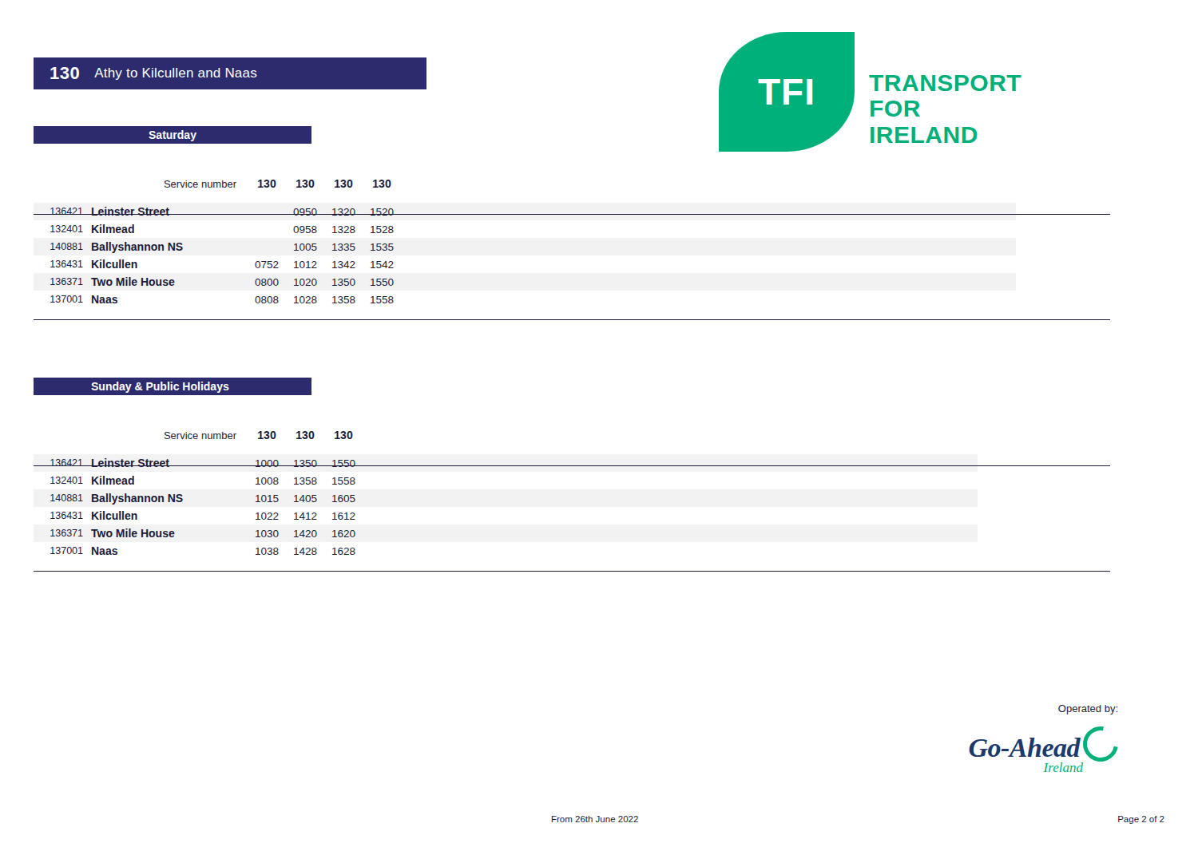130
Athy to Kilcullen and Naas
TFI
TRANSPORT
FOR
IRELAND
Saturday
| | Service number | 130 | 130 | 130 | 130 | |
| --- | --- | --- | --- | --- | --- | --- |
| 136421 | Leinster Street | | 0950 | 1320 | 1520 | |
| 132401 | Kilmead | | 0958 | 1328 | 1528 | |
| 140881 | Ballyshannon NS | | 1005 | 1335 | 1535 | |
| 136431 | Kilcullen | 0752 | 1012 | 1342 | 1542 | |
| 136371 | Two Mile House | 0800 | 1020 | 1350 | 1550 | |
| 137001 | Naas | 0808 | 1028 | 1358 | 1558 | |
Sunday & Public Holidays
| | Service number | 130 | 130 | 130 | |
| --- | --- | --- | --- | --- | --- |
| 136421 | Leinster Street | 1000 | 1350 | 1550 | |
| 132401 | Kilmead | 1008 | 1358 | 1558 | |
| 140881 | Ballyshannon NS | 1015 | 1405 | 1605 | |
| 136431 | Kilcullen | 1022 | 1412 | 1612 | |
| 136371 | Two Mile House | 1030 | 1420 | 1620 | |
| 137001 | Naas | 1038 | 1428 | 1628 | |
Operated by:
Go-Ahead
Ireland
From 26th June 2022
Page 2 of 2